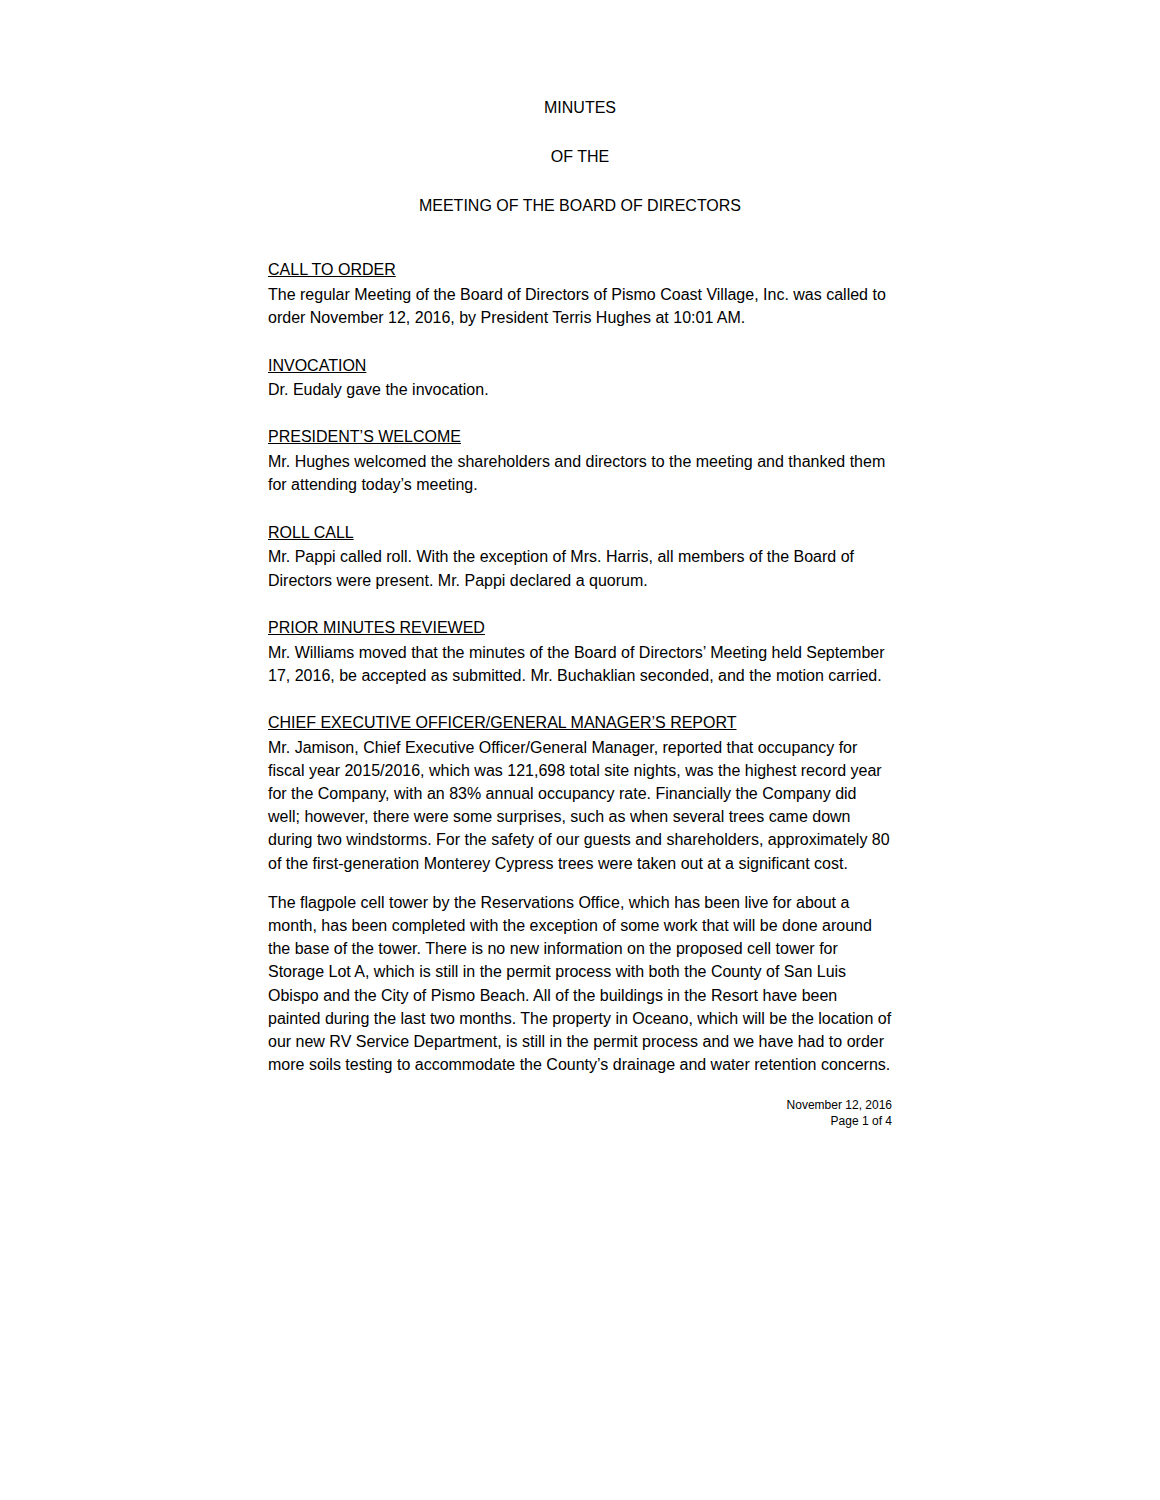MINUTES
OF THE
MEETING OF THE BOARD OF DIRECTORS
CALL TO ORDER
The regular Meeting of the Board of Directors of Pismo Coast Village, Inc. was called to order November 12, 2016, by President Terris Hughes at 10:01 AM.
INVOCATION
Dr. Eudaly gave the invocation.
PRESIDENT’S WELCOME
Mr. Hughes welcomed the shareholders and directors to the meeting and thanked them for attending today’s meeting.
ROLL CALL
Mr. Pappi called roll. With the exception of Mrs. Harris, all members of the Board of Directors were present. Mr. Pappi declared a quorum.
PRIOR MINUTES REVIEWED
Mr. Williams moved that the minutes of the Board of Directors’ Meeting held September 17, 2016, be accepted as submitted. Mr. Buchaklian seconded, and the motion carried.
CHIEF EXECUTIVE OFFICER/GENERAL MANAGER’S REPORT
Mr. Jamison, Chief Executive Officer/General Manager, reported that occupancy for fiscal year 2015/2016, which was 121,698 total site nights, was the highest record year for the Company, with an 83% annual occupancy rate. Financially the Company did well; however, there were some surprises, such as when several trees came down during two windstorms. For the safety of our guests and shareholders, approximately 80 of the first-generation Monterey Cypress trees were taken out at a significant cost.
The flagpole cell tower by the Reservations Office, which has been live for about a month, has been completed with the exception of some work that will be done around the base of the tower. There is no new information on the proposed cell tower for Storage Lot A, which is still in the permit process with both the County of San Luis Obispo and the City of Pismo Beach. All of the buildings in the Resort have been painted during the last two months. The property in Oceano, which will be the location of our new RV Service Department, is still in the permit process and we have had to order more soils testing to accommodate the County’s drainage and water retention concerns.
November 12, 2016
Page 1 of 4